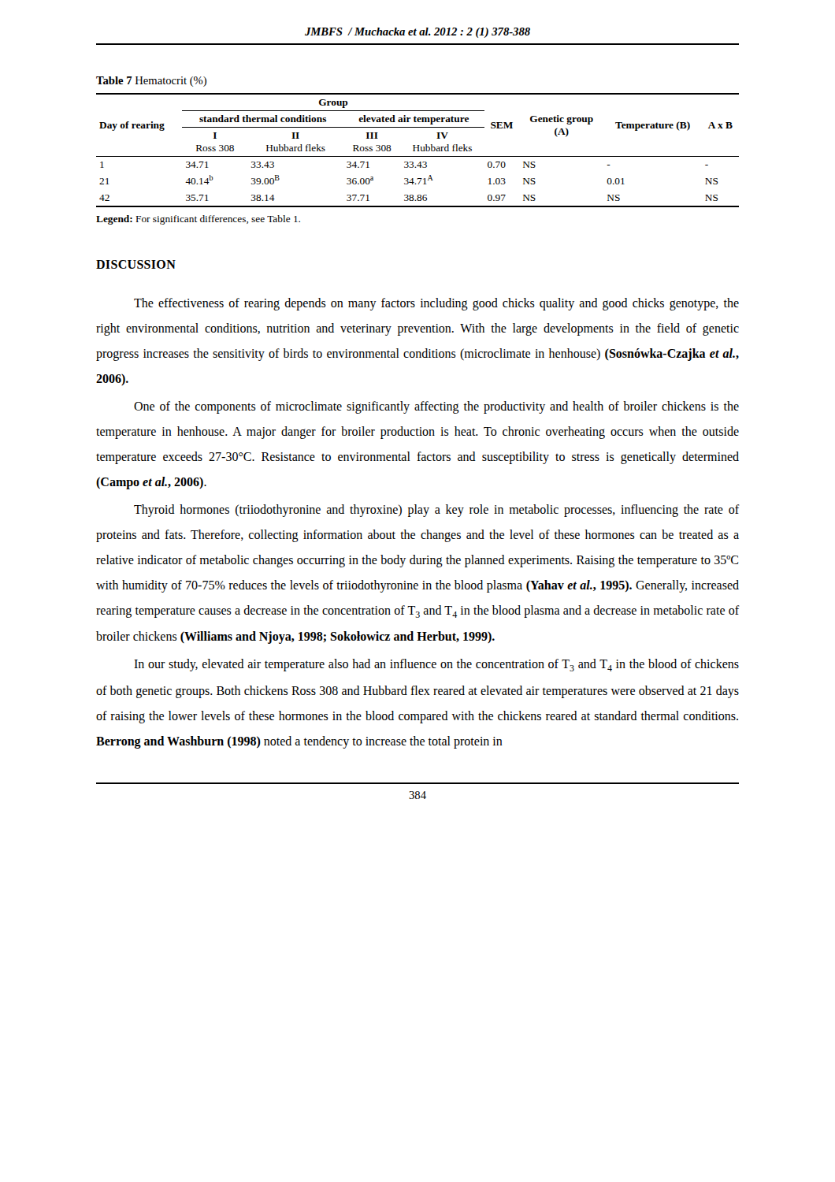JMBFS / Muchacka et al. 2012 : 2 (1) 378-388
Table 7 Hematocrit (%)
| Day of rearing | Group | SEM | Genetic group (A) | Temperature (B) | A x B |
| --- | --- | --- | --- | --- | --- |
| standard thermal conditions | elevated air temperature |
| I Ross 308 | II Hubbard fleks | III Ross 308 | IV Hubbard fleks |
| 1 | 34.71 | 33.43 | 34.71 | 33.43 | 0.70 | NS | - | - |
| 21 | 40.14 b | 39.00 B | 36.00 a | 34.71 A | 1.03 | NS | 0.01 | NS |
| 42 | 35.71 | 38.14 | 37.71 | 38.86 | 0.97 | NS | NS | NS |
Legend: For significant differences, see Table 1.
DISCUSSION
The effectiveness of rearing depends on many factors including good chicks quality and good chicks genotype, the right environmental conditions, nutrition and veterinary prevention. With the large developments in the field of genetic progress increases the sensitivity of birds to environmental conditions (microclimate in henhouse) (Sosnówka-Czajka et al., 2006).
One of the components of microclimate significantly affecting the productivity and health of broiler chickens is the temperature in henhouse. A major danger for broiler production is heat. To chronic overheating occurs when the outside temperature exceeds 27-30°C. Resistance to environmental factors and susceptibility to stress is genetically determined (Campo et al., 2006).
Thyroid hormones (triiodothyronine and thyroxine) play a key role in metabolic processes, influencing the rate of proteins and fats. Therefore, collecting information about the changes and the level of these hormones can be treated as a relative indicator of metabolic changes occurring in the body during the planned experiments. Raising the temperature to 35ºC with humidity of 70-75% reduces the levels of triiodothyronine in the blood plasma (Yahav et al., 1995). Generally, increased rearing temperature causes a decrease in the concentration of T3 and T4 in the blood plasma and a decrease in metabolic rate of broiler chickens (Williams and Njoya, 1998; Sokołowicz and Herbut, 1999).
In our study, elevated air temperature also had an influence on the concentration of T3 and T4 in the blood of chickens of both genetic groups. Both chickens Ross 308 and Hubbard flex reared at elevated air temperatures were observed at 21 days of raising the lower levels of these hormones in the blood compared with the chickens reared at standard thermal conditions. Berrong and Washburn (1998) noted a tendency to increase the total protein in
384